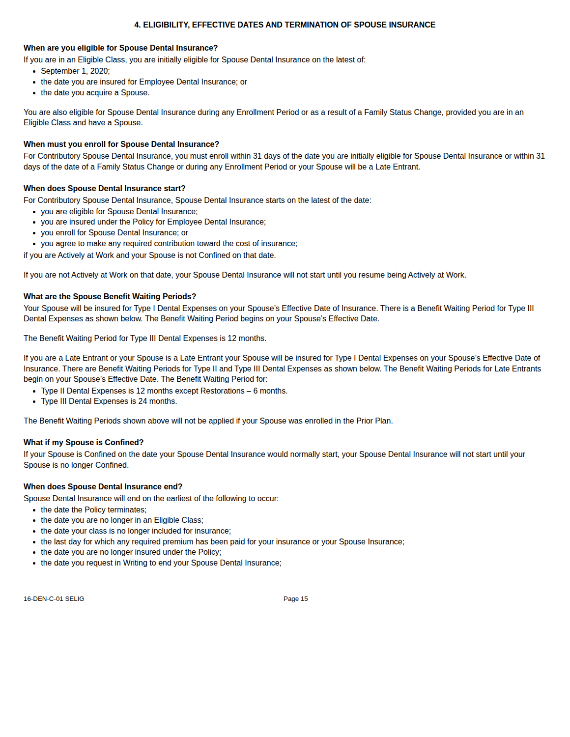4. ELIGIBILITY, EFFECTIVE DATES AND TERMINATION OF SPOUSE INSURANCE
When are you eligible for Spouse Dental Insurance?
If you are in an Eligible Class, you are initially eligible for Spouse Dental Insurance on the latest of:
September 1, 2020;
the date you are insured for Employee Dental Insurance; or
the date you acquire a Spouse.
You are also eligible for Spouse Dental Insurance during any Enrollment Period or as a result of a Family Status Change, provided you are in an Eligible Class and have a Spouse.
When must you enroll for Spouse Dental Insurance?
For Contributory Spouse Dental Insurance, you must enroll within 31 days of the date you are initially eligible for Spouse Dental Insurance or within 31 days of the date of a Family Status Change or during any Enrollment Period or your Spouse will be a Late Entrant.
When does Spouse Dental Insurance start?
For Contributory Spouse Dental Insurance, Spouse Dental Insurance starts on the latest of the date:
you are eligible for Spouse Dental Insurance;
you are insured under the Policy for Employee Dental Insurance;
you enroll for Spouse Dental Insurance; or
you agree to make any required contribution toward the cost of insurance;
if you are Actively at Work and your Spouse is not Confined on that date.
If you are not Actively at Work on that date, your Spouse Dental Insurance will not start until you resume being Actively at Work.
What are the Spouse Benefit Waiting Periods?
Your Spouse will be insured for Type I Dental Expenses on your Spouse’s Effective Date of Insurance. There is a Benefit Waiting Period for Type III Dental Expenses as shown below. The Benefit Waiting Period begins on your Spouse’s Effective Date.
The Benefit Waiting Period for Type III Dental Expenses is 12 months.
If you are a Late Entrant or your Spouse is a Late Entrant your Spouse will be insured for Type I Dental Expenses on your Spouse’s Effective Date of Insurance. There are Benefit Waiting Periods for Type II and Type III Dental Expenses as shown below. The Benefit Waiting Periods for Late Entrants begin on your Spouse’s Effective Date. The Benefit Waiting Period for:
Type II Dental Expenses is 12 months except Restorations – 6 months.
Type III Dental Expenses is 24 months.
The Benefit Waiting Periods shown above will not be applied if your Spouse was enrolled in the Prior Plan.
What if my Spouse is Confined?
If your Spouse is Confined on the date your Spouse Dental Insurance would normally start, your Spouse Dental Insurance will not start until your Spouse is no longer Confined.
When does Spouse Dental Insurance end?
Spouse Dental Insurance will end on the earliest of the following to occur:
the date the Policy terminates;
the date you are no longer in an Eligible Class;
the date your class is no longer included for insurance;
the last day for which any required premium has been paid for your insurance or your Spouse Insurance;
the date you are no longer insured under the Policy;
the date you request in Writing to end your Spouse Dental Insurance;
16-DEN-C-01 SELIG
Page 15